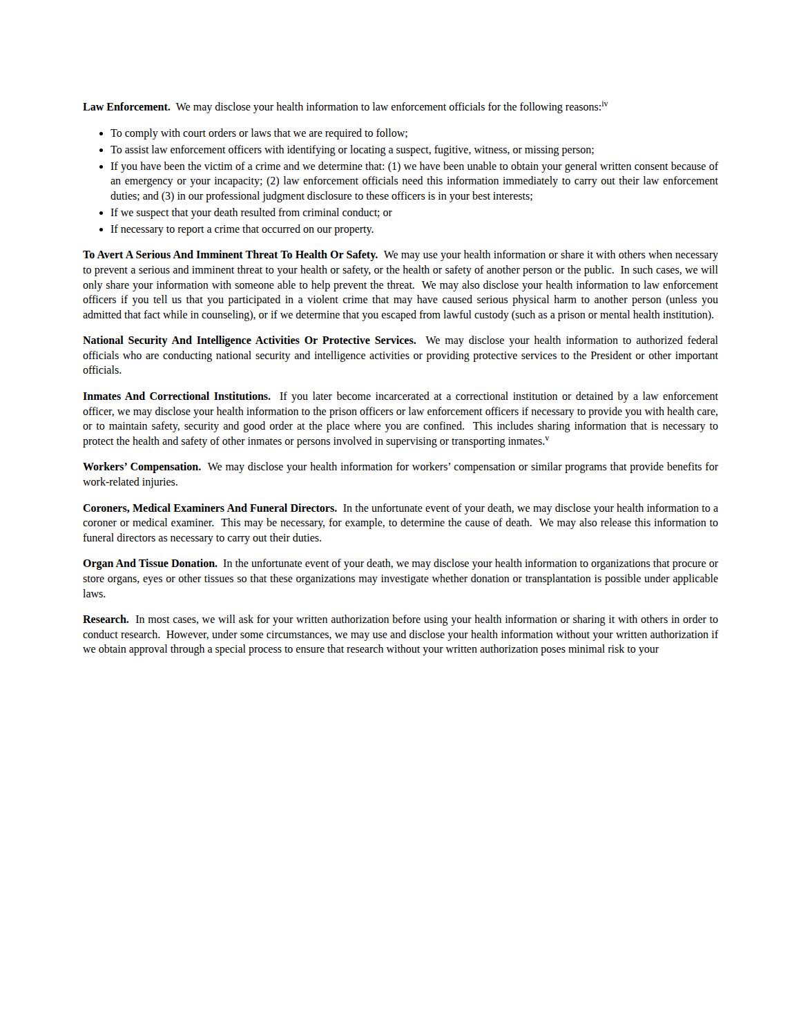Law Enforcement. We may disclose your health information to law enforcement officials for the following reasons:iv
To comply with court orders or laws that we are required to follow;
To assist law enforcement officers with identifying or locating a suspect, fugitive, witness, or missing person;
If you have been the victim of a crime and we determine that: (1) we have been unable to obtain your general written consent because of an emergency or your incapacity; (2) law enforcement officials need this information immediately to carry out their law enforcement duties; and (3) in our professional judgment disclosure to these officers is in your best interests;
If we suspect that your death resulted from criminal conduct; or
If necessary to report a crime that occurred on our property.
To Avert A Serious And Imminent Threat To Health Or Safety. We may use your health information or share it with others when necessary to prevent a serious and imminent threat to your health or safety, or the health or safety of another person or the public. In such cases, we will only share your information with someone able to help prevent the threat. We may also disclose your health information to law enforcement officers if you tell us that you participated in a violent crime that may have caused serious physical harm to another person (unless you admitted that fact while in counseling), or if we determine that you escaped from lawful custody (such as a prison or mental health institution).
National Security And Intelligence Activities Or Protective Services. We may disclose your health information to authorized federal officials who are conducting national security and intelligence activities or providing protective services to the President or other important officials.
Inmates And Correctional Institutions. If you later become incarcerated at a correctional institution or detained by a law enforcement officer, we may disclose your health information to the prison officers or law enforcement officers if necessary to provide you with health care, or to maintain safety, security and good order at the place where you are confined. This includes sharing information that is necessary to protect the health and safety of other inmates or persons involved in supervising or transporting inmates.v
Workers’ Compensation. We may disclose your health information for workers’ compensation or similar programs that provide benefits for work-related injuries.
Coroners, Medical Examiners And Funeral Directors. In the unfortunate event of your death, we may disclose your health information to a coroner or medical examiner. This may be necessary, for example, to determine the cause of death. We may also release this information to funeral directors as necessary to carry out their duties.
Organ And Tissue Donation. In the unfortunate event of your death, we may disclose your health information to organizations that procure or store organs, eyes or other tissues so that these organizations may investigate whether donation or transplantation is possible under applicable laws.
Research. In most cases, we will ask for your written authorization before using your health information or sharing it with others in order to conduct research. However, under some circumstances, we may use and disclose your health information without your written authorization if we obtain approval through a special process to ensure that research without your written authorization poses minimal risk to your